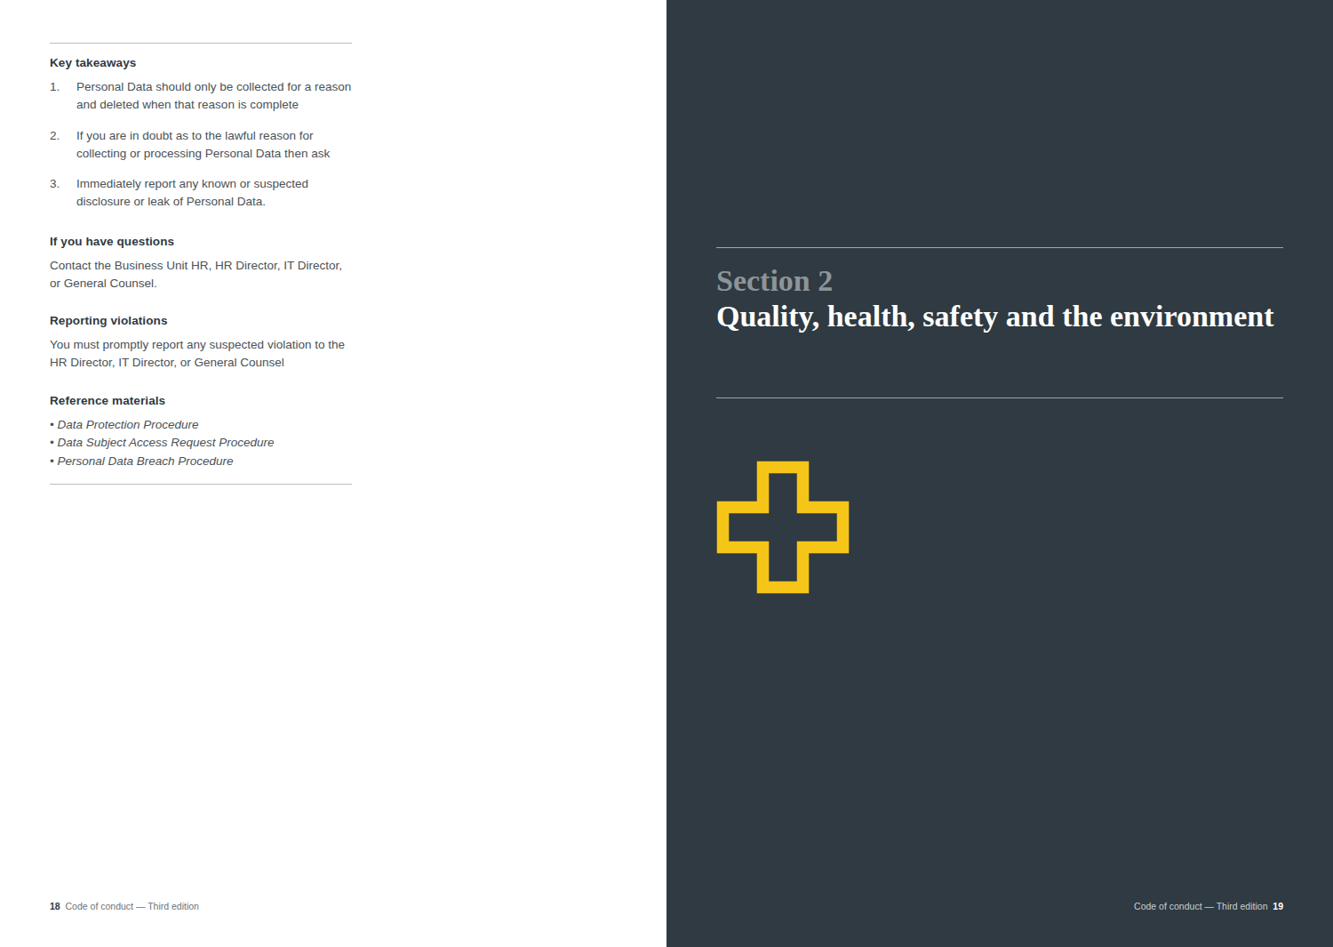Key takeaways
Personal Data should only be collected for a reason and deleted when that reason is complete
If you are in doubt as to the lawful reason for collecting or processing Personal Data then ask
Immediately report any known or suspected disclosure or leak of Personal Data.
If you have questions
Contact the Business Unit HR, HR Director, IT Director, or General Counsel.
Reporting violations
You must promptly report any suspected violation to the HR Director, IT Director, or General Counsel
Reference materials
Data Protection Procedure
Data Subject Access Request Procedure
Personal Data Breach Procedure
18 Code of conduct — Third edition
Section 2
Quality, health, safety and the environment
Code of conduct — Third edition 19